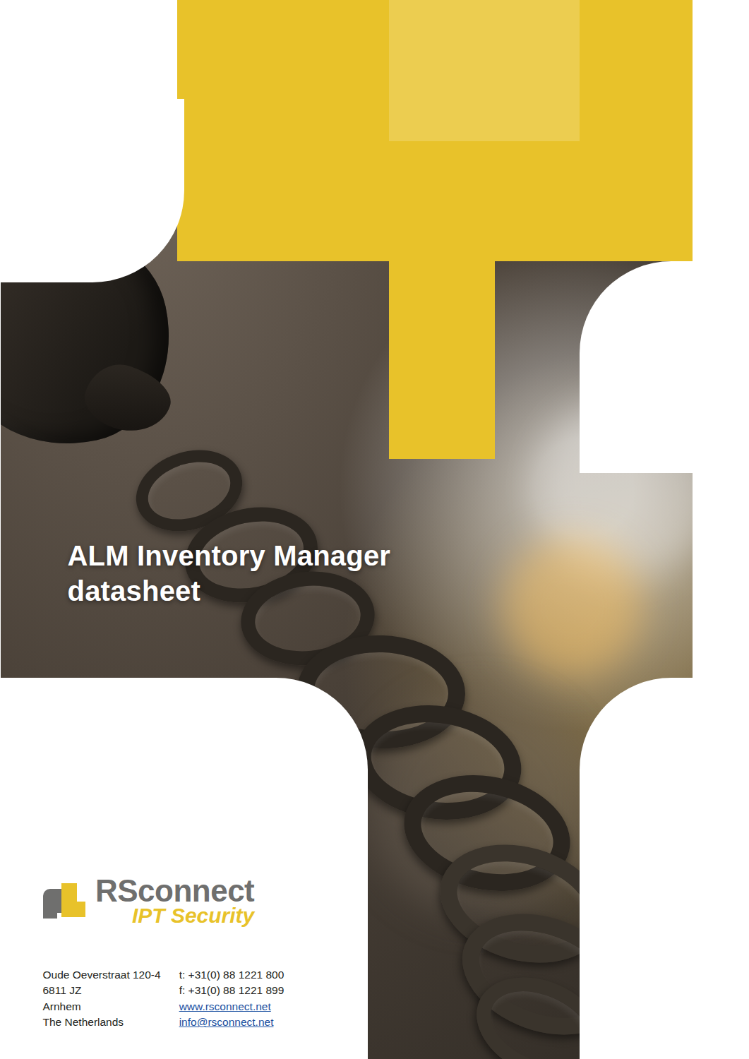ALM Inventory Manager
datasheet
RSconnect
IPT Security
| Oude Oeverstraat 120-4 | t: +31(0) 88 1221 800 |
| 6811 JZ | f: +31(0) 88 1221 899 |
| Arnhem | www.rsconnect.net |
| The Netherlands | info@rsconnect.net |